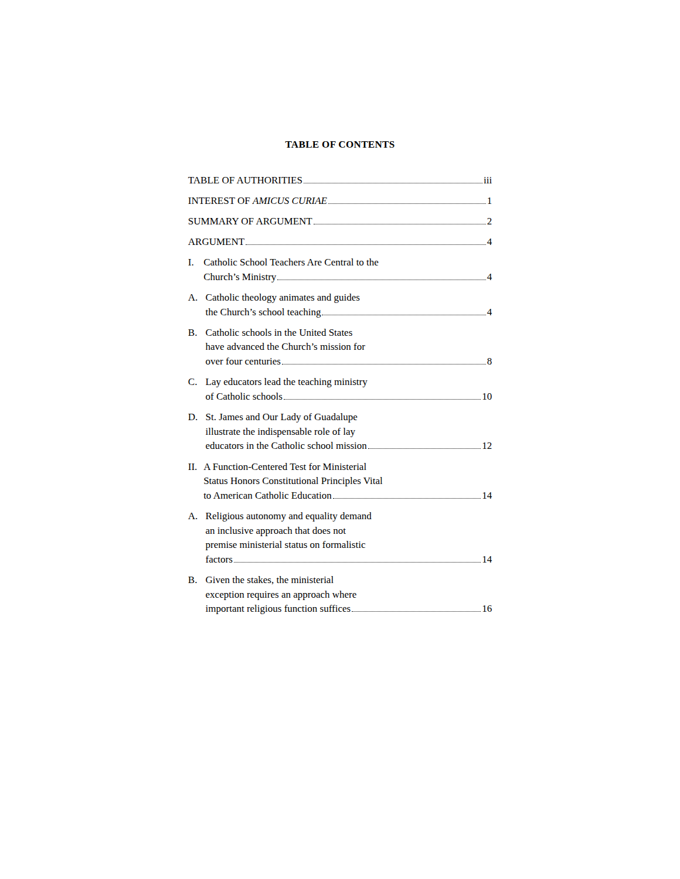TABLE OF CONTENTS
TABLE OF AUTHORITIES iii
INTEREST OF AMICUS CURIAE 1
SUMMARY OF ARGUMENT 2
ARGUMENT 4
I. Catholic School Teachers Are Central to the Church’s Ministry 4
A. Catholic theology animates and guides the Church’s school teaching 4
B. Catholic schools in the United States have advanced the Church’s mission for over four centuries 8
C. Lay educators lead the teaching ministry of Catholic schools 10
D. St. James and Our Lady of Guadalupe illustrate the indispensable role of lay educators in the Catholic school mission 12
II. A Function-Centered Test for Ministerial Status Honors Constitutional Principles Vital to American Catholic Education 14
A. Religious autonomy and equality demand an inclusive approach that does not premise ministerial status on formalistic factors 14
B. Given the stakes, the ministerial exception requires an approach where important religious function suffices 16